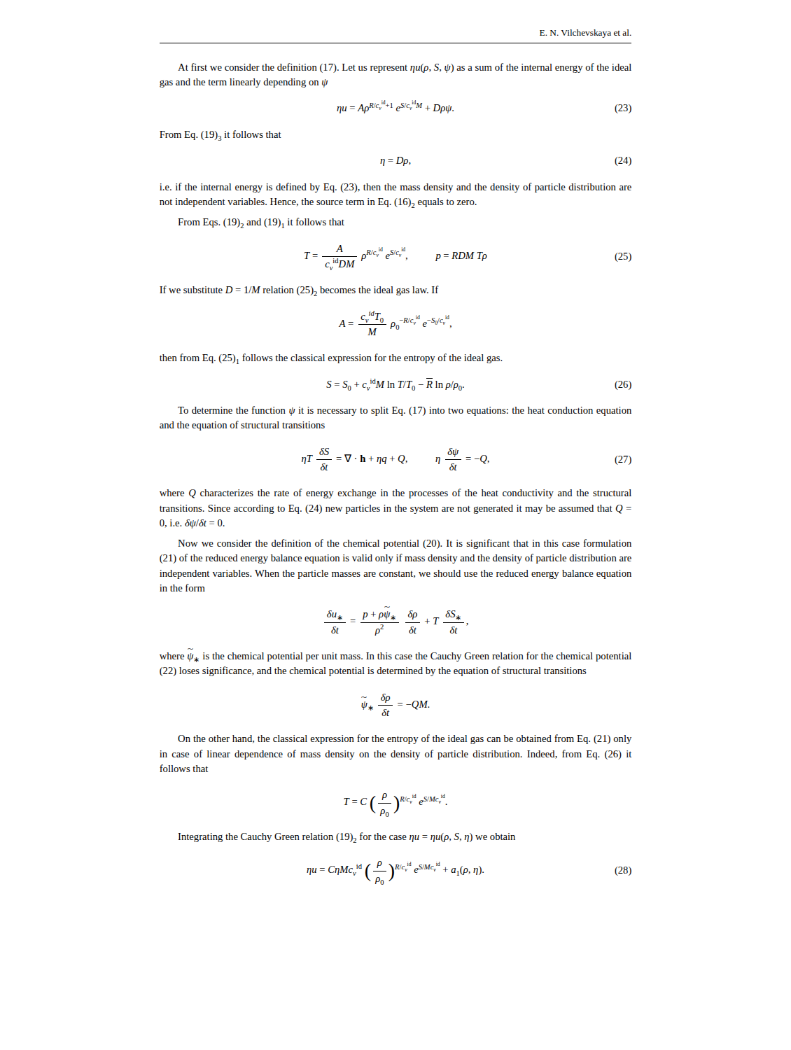E. N. Vilchevskaya et al.
At first we consider the definition (17). Let us represent ηu(ρ, S, ψ) as a sum of the internal energy of the ideal gas and the term linearly depending on ψ
ηu = AρR/cvid+1 eS/cvidM + Dρψ.
(23)
From Eq. (19)3 it follows that
η = Dρ,
(24)
i.e. if the internal energy is defined by Eq. (23), then the mass density and the density of particle distribution are not independent variables. Hence, the source term in Eq. (16)2 equals to zero.
From Eqs. (19)2 and (19)1 it follows that
T = AcvidDM ρR/cvid eS/cvid, p = RDM Tρ
(25)
If we substitute D = 1/M relation (25)2 becomes the ideal gas law. If
A = cvidT0 M ρ0−R/cvid e−S0/cvid,
then from Eq. (25)1 follows the classical expression for the entropy of the ideal gas.
S = S0 + cvidM ln T/T0 − R ln ρ/ρ0.
(26)
To determine the function ψ it is necessary to split Eq. (17) into two equations: the heat conduction equation and the equation of structural transitions
ηT δS δt = ∇ · h + ηq + Q, η δψ δt = −Q,
(27)
where Q characterizes the rate of energy exchange in the processes of the heat conductivity and the structural transitions. Since according to Eq. (24) new particles in the system are not generated it may be assumed that Q = 0, i.e. δψ/δt = 0.
Now we consider the definition of the chemical potential (20). It is significant that in this case formulation (21) of the reduced energy balance equation is valid only if mass density and the density of particle distribution are independent variables. When the particle masses are constant, we should use the reduced energy balance equation in the form
δu∗δt = p + ρψ∗ρ2 δρ δt + T δS∗δt,
where ψ∗ is the chemical potential per unit mass. In this case the Cauchy Green relation for the chemical potential (22) loses significance, and the chemical potential is determined by the equation of structural transitions
ψ∗ δρ δt = −QM.
On the other hand, the classical expression for the entropy of the ideal gas can be obtained from Eq. (21) only in case of linear dependence of mass density on the density of particle distribution. Indeed, from Eq. (26) it follows that
T = C (ρρ0)R/cvid eS/Mcvid.
Integrating the Cauchy Green relation (19)2 for the case ηu = ηu(ρ, S, η) we obtain
ηu = CηMcvid (ρρ0)R/cvid eS/Mcvid + a1(ρ, η).
(28)